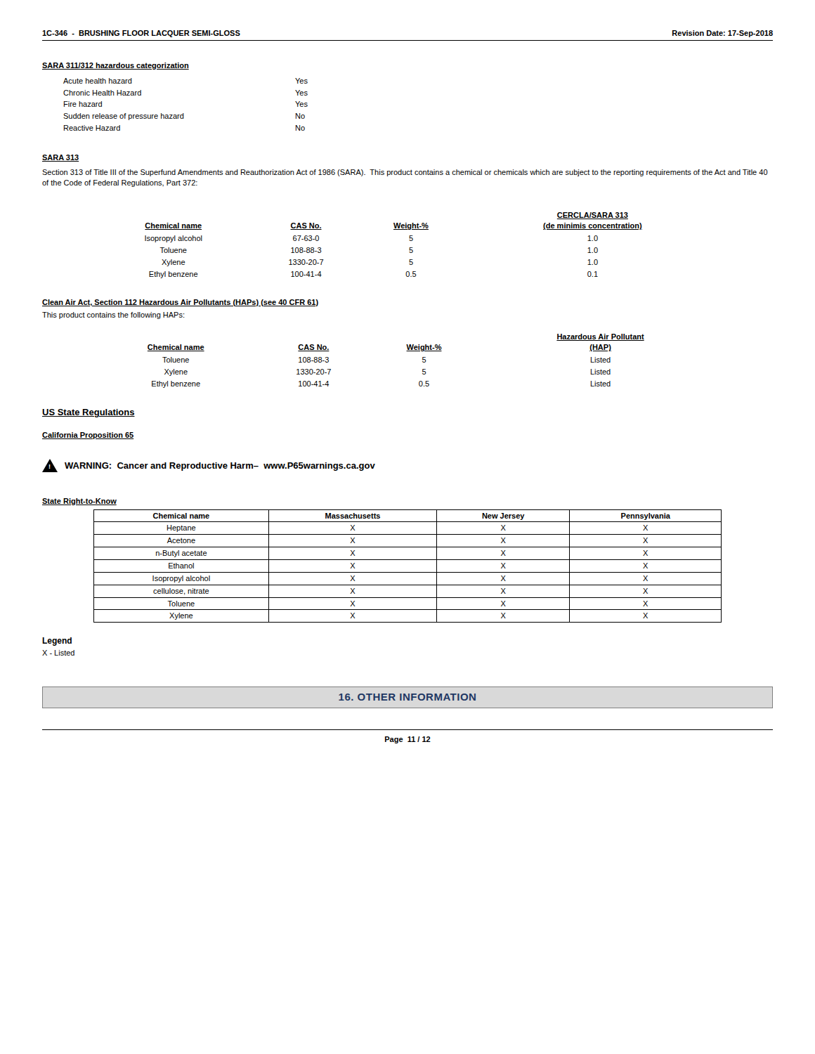1C-346 - BRUSHING FLOOR LACQUER SEMI-GLOSS Revision Date: 17-Sep-2018
SARA 311/312 hazardous categorization
| Acute health hazard | Yes |
| Chronic Health Hazard | Yes |
| Fire hazard | Yes |
| Sudden release of pressure hazard | No |
| Reactive Hazard | No |
SARA 313
Section 313 of Title III of the Superfund Amendments and Reauthorization Act of 1986 (SARA). This product contains a chemical or chemicals which are subject to the reporting requirements of the Act and Title 40 of the Code of Federal Regulations, Part 372:
| Chemical name | CAS No. | Weight-% | CERCLA/SARA 313 (de minimis concentration) |
| --- | --- | --- | --- |
| Isopropyl alcohol | 67-63-0 | 5 | 1.0 |
| Toluene | 108-88-3 | 5 | 1.0 |
| Xylene | 1330-20-7 | 5 | 1.0 |
| Ethyl benzene | 100-41-4 | 0.5 | 0.1 |
Clean Air Act, Section 112 Hazardous Air Pollutants (HAPs) (see 40 CFR 61)
This product contains the following HAPs:
| Chemical name | CAS No. | Weight-% | Hazardous Air Pollutant (HAP) |
| --- | --- | --- | --- |
| Toluene | 108-88-3 | 5 | Listed |
| Xylene | 1330-20-7 | 5 | Listed |
| Ethyl benzene | 100-41-4 | 0.5 | Listed |
US State Regulations
California Proposition 65
WARNING: Cancer and Reproductive Harm– www.P65warnings.ca.gov
State Right-to-Know
| Chemical name | Massachusetts | New Jersey | Pennsylvania |
| --- | --- | --- | --- |
| Heptane | X | X | X |
| Acetone | X | X | X |
| n-Butyl acetate | X | X | X |
| Ethanol | X | X | X |
| Isopropyl alcohol | X | X | X |
| cellulose, nitrate | X | X | X |
| Toluene | X | X | X |
| Xylene | X | X | X |
Legend
X - Listed
16. OTHER INFORMATION
Page 11 / 12